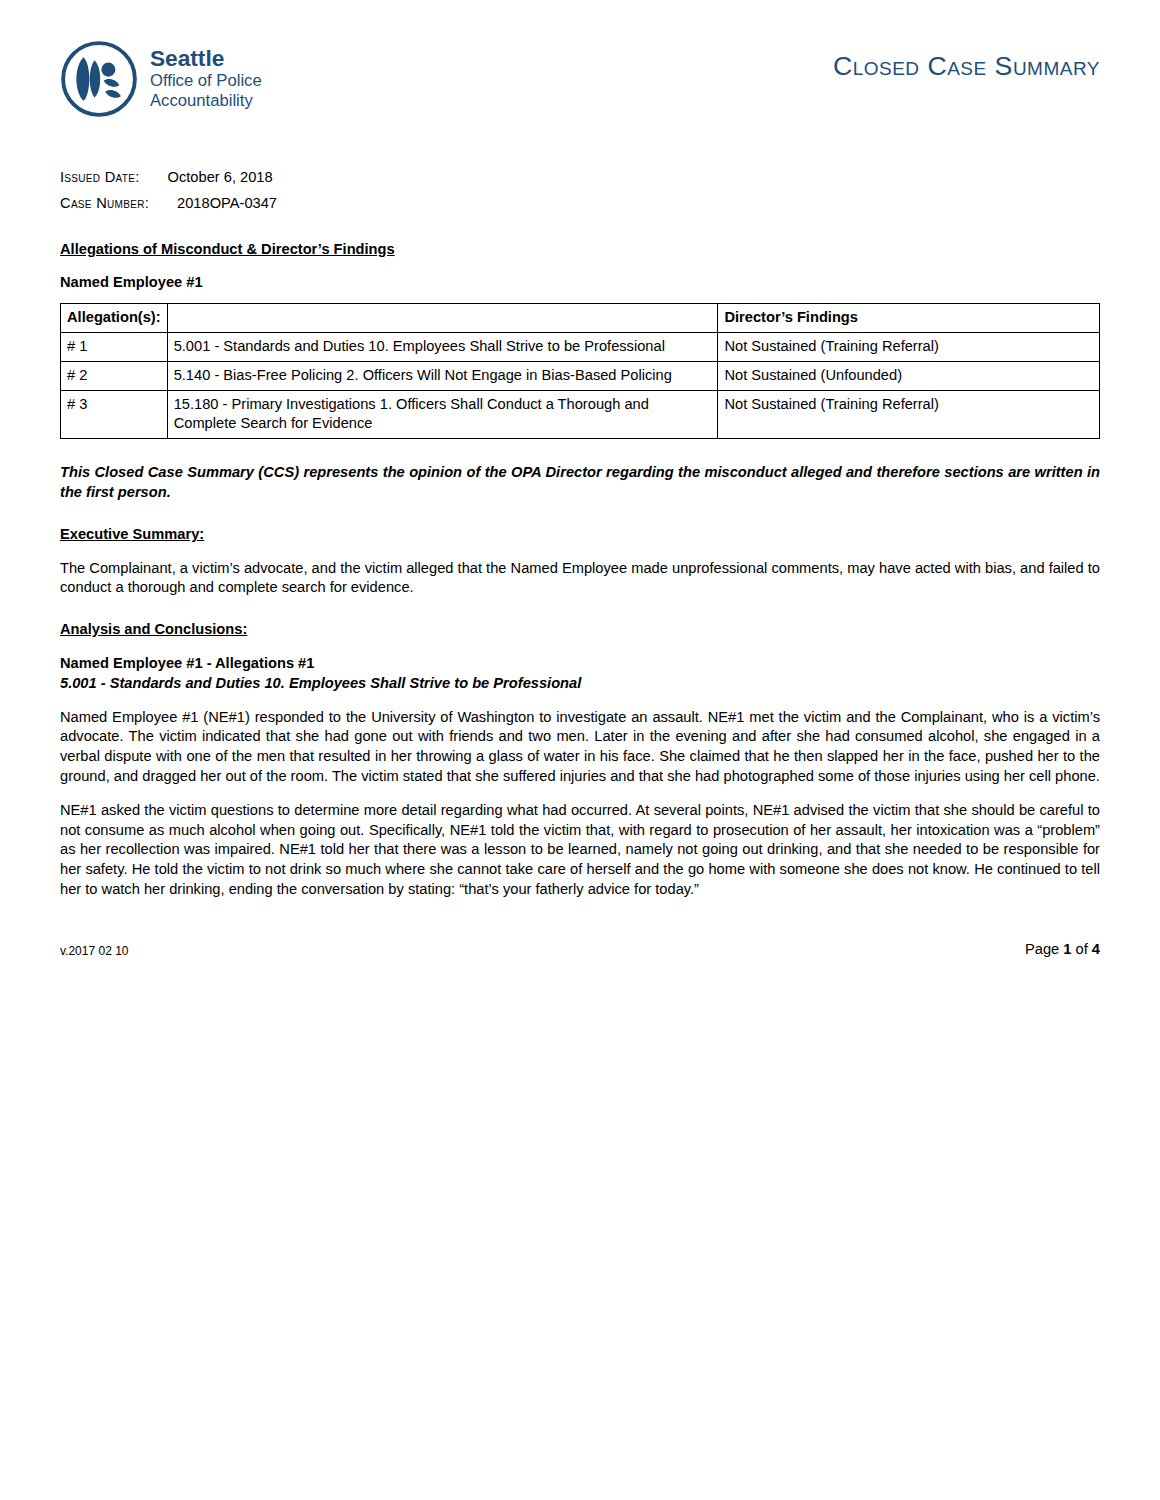Seattle
Office of Police
Accountability
Closed Case Summary
Issued Date: October 6, 2018
Case Number: 2018OPA-0347
Allegations of Misconduct & Director’s Findings
Named Employee #1
| Allegation(s): | | Director’s Findings |
| --- | --- | --- |
| # 1 | 5.001 - Standards and Duties 10. Employees Shall Strive to be Professional | Not Sustained (Training Referral) |
| # 2 | 5.140 - Bias-Free Policing 2. Officers Will Not Engage in Bias-Based Policing | Not Sustained (Unfounded) |
| # 3 | 15.180 - Primary Investigations 1. Officers Shall Conduct a Thorough and Complete Search for Evidence | Not Sustained (Training Referral) |
This Closed Case Summary (CCS) represents the opinion of the OPA Director regarding the misconduct alleged and therefore sections are written in the first person.
Executive Summary:
The Complainant, a victim’s advocate, and the victim alleged that the Named Employee made unprofessional comments, may have acted with bias, and failed to conduct a thorough and complete search for evidence.
Analysis and Conclusions:
Named Employee #1 - Allegations #1
5.001 - Standards and Duties 10. Employees Shall Strive to be Professional
Named Employee #1 (NE#1) responded to the University of Washington to investigate an assault. NE#1 met the victim and the Complainant, who is a victim’s advocate. The victim indicated that she had gone out with friends and two men. Later in the evening and after she had consumed alcohol, she engaged in a verbal dispute with one of the men that resulted in her throwing a glass of water in his face. She claimed that he then slapped her in the face, pushed her to the ground, and dragged her out of the room. The victim stated that she suffered injuries and that she had photographed some of those injuries using her cell phone.
NE#1 asked the victim questions to determine more detail regarding what had occurred. At several points, NE#1 advised the victim that she should be careful to not consume as much alcohol when going out. Specifically, NE#1 told the victim that, with regard to prosecution of her assault, her intoxication was a “problem” as her recollection was impaired. NE#1 told her that there was a lesson to be learned, namely not going out drinking, and that she needed to be responsible for her safety. He told the victim to not drink so much where she cannot take care of herself and the go home with someone she does not know. He continued to tell her to watch her drinking, ending the conversation by stating: “that’s your fatherly advice for today.”
v.2017 02 10
Page 1 of 4